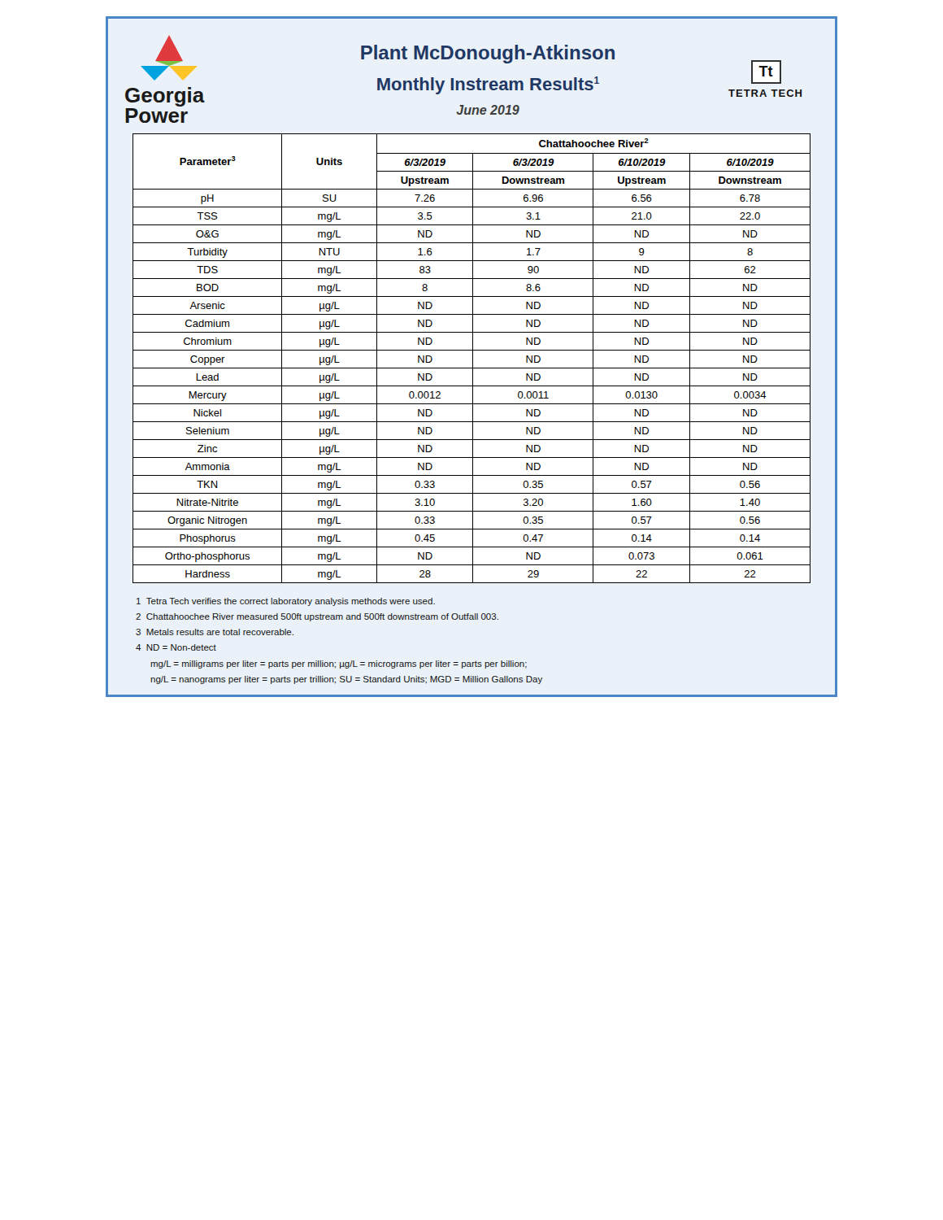Georgia
Power
Plant McDonough-Atkinson
Monthly Instream Results1
June 2019
Tt
TETRA TECH
| Parameter 3 | Units | Chattahoochee River 2 |
| --- | --- | --- |
| 6/3/2019 | 6/3/2019 | 6/10/2019 | 6/10/2019 |
| Upstream | Downstream | Upstream | Downstream |
| pH | SU | 7.26 | 6.96 | 6.56 | 6.78 |
| TSS | mg/L | 3.5 | 3.1 | 21.0 | 22.0 |
| O&G | mg/L | ND | ND | ND | ND |
| Turbidity | NTU | 1.6 | 1.7 | 9 | 8 |
| TDS | mg/L | 83 | 90 | ND | 62 |
| BOD | mg/L | 8 | 8.6 | ND | ND |
| Arsenic | µg/L | ND | ND | ND | ND |
| Cadmium | µg/L | ND | ND | ND | ND |
| Chromium | µg/L | ND | ND | ND | ND |
| Copper | µg/L | ND | ND | ND | ND |
| Lead | µg/L | ND | ND | ND | ND |
| Mercury | µg/L | 0.0012 | 0.0011 | 0.0130 | 0.0034 |
| Nickel | µg/L | ND | ND | ND | ND |
| Selenium | µg/L | ND | ND | ND | ND |
| Zinc | µg/L | ND | ND | ND | ND |
| Ammonia | mg/L | ND | ND | ND | ND |
| TKN | mg/L | 0.33 | 0.35 | 0.57 | 0.56 |
| Nitrate-Nitrite | mg/L | 3.10 | 3.20 | 1.60 | 1.40 |
| Organic Nitrogen | mg/L | 0.33 | 0.35 | 0.57 | 0.56 |
| Phosphorus | mg/L | 0.45 | 0.47 | 0.14 | 0.14 |
| Ortho-phosphorus | mg/L | ND | ND | 0.073 | 0.061 |
| Hardness | mg/L | 28 | 29 | 22 | 22 |
1 Tetra Tech verifies the correct laboratory analysis methods were used.
2 Chattahoochee River measured 500ft upstream and 500ft downstream of Outfall 003.
3 Metals results are total recoverable.
4 ND = Non-detect
mg/L = milligrams per liter = parts per million; µg/L = micrograms per liter = parts per billion;
ng/L = nanograms per liter = parts per trillion; SU = Standard Units; MGD = Million Gallons Day